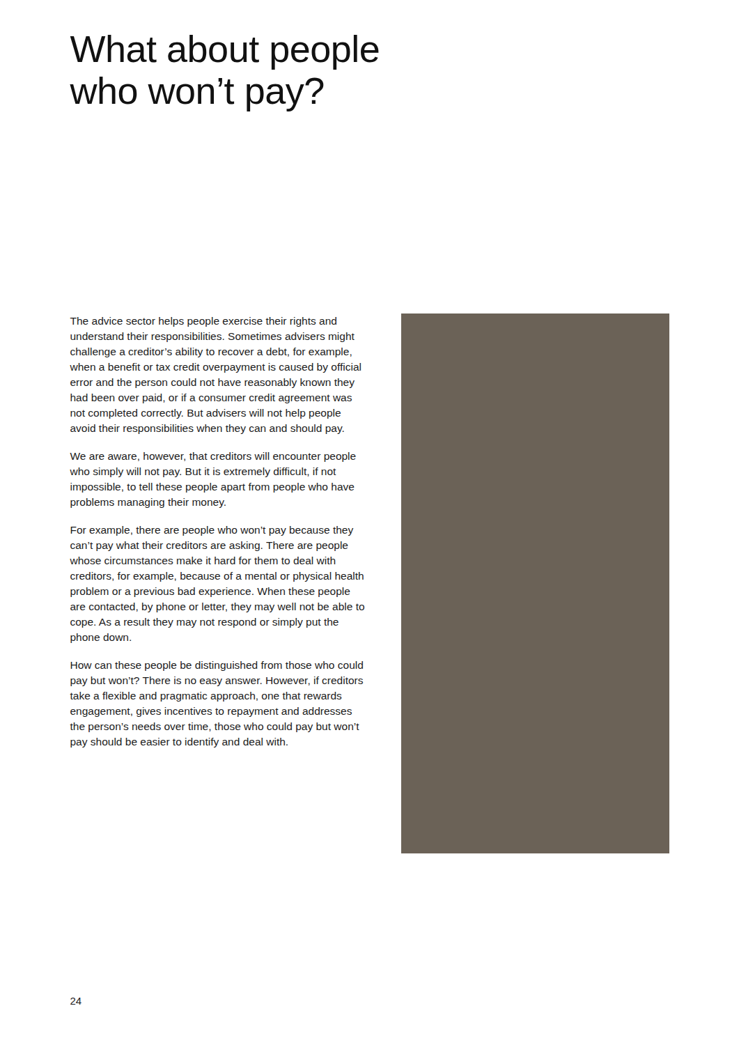What about people
who won’t pay?
The advice sector helps people exercise their rights and understand their responsibilities. Sometimes advisers might challenge a creditor’s ability to recover a debt, for example, when a benefit or tax credit overpayment is caused by official error and the person could not have reasonably known they had been over paid, or if a consumer credit agreement was not completed correctly. But advisers will not help people avoid their responsibilities when they can and should pay.
We are aware, however, that creditors will encounter people who simply will not pay. But it is extremely difficult, if not impossible, to tell these people apart from people who have problems managing their money.
For example, there are people who won’t pay because they can’t pay what their creditors are asking. There are people whose circumstances make it hard for them to deal with creditors, for example, because of a mental or physical health problem or a previous bad experience. When these people are contacted, by phone or letter, they may well not be able to cope. As a result they may not respond or simply put the phone down.
How can these people be distinguished from those who could pay but won’t? There is no easy answer. However, if creditors take a flexible and pragmatic approach, one that rewards engagement, gives incentives to repayment and addresses the person’s needs over time, those who could pay but won’t pay should be easier to identify and deal with.
24